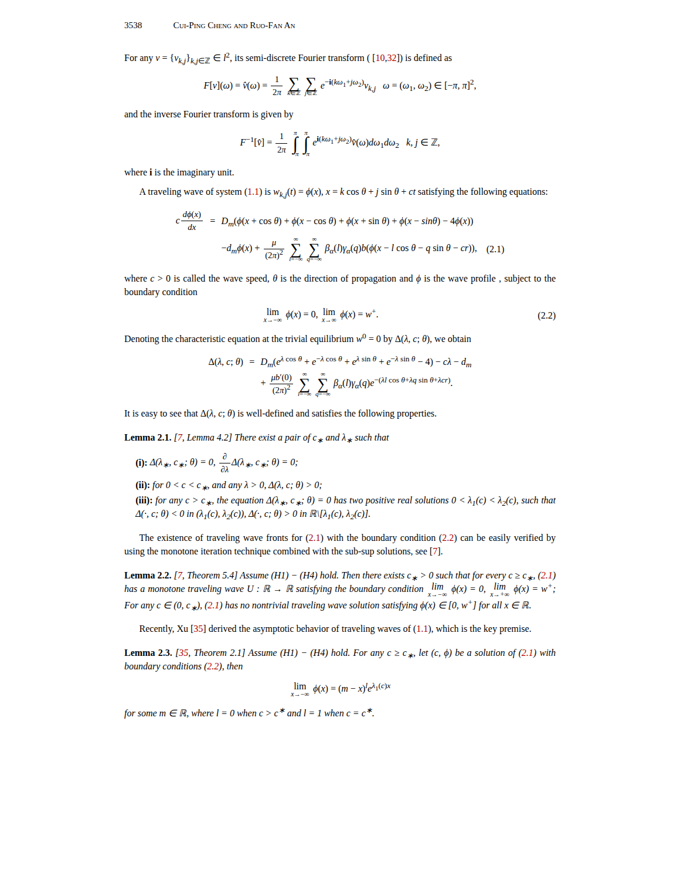3538 Cui-Ping Cheng and Ruo-Fan An
For any v = {vk,j}k,j∈ℤ ∈ l2, its semi-discrete Fourier transform ( [10,32]) is defined as
F[v](ω) = v̂(ω) = 12π ∑k∈ℤ ∑j∈ℤ e−i(kω1+jω2)vk,j ω = (ω1, ω2) ∈ [−π, π]2,
and the inverse Fourier transform is given by
F−1[v̂] = 12π π∫−π π∫−π ei(kω1+jω2)v̂(ω)dω1dω2 k, j ∈ ℤ,
where i is the imaginary unit.
A traveling wave of system (1.1) is wk,j(t) = ϕ(x), x = k cos θ + j sin θ + ct satisfying the following equations:
| c dϕ ( x ) dx | = | D m ( ϕ ( x + cos θ ) + ϕ ( x − cos θ ) + ϕ ( x + sin θ ) + ϕ ( x − sinθ ) − 4 ϕ ( x )) | |
| | | − d m ϕ ( x ) + μ (2 π ) 2 ∞ ∑ l =−∞ ∞ ∑ q =−∞ β α ( l ) γ α ( q ) b ( ϕ ( x − l cos θ − q sin θ − cr )), | (2.1) |
where c > 0 is called the wave speed, θ is the direction of propagation and ϕ is the wave profile , subject to the boundary condition
lim x→−∞ ϕ(x) = 0, lim x→∞ ϕ(x) = w+.
(2.2)
Denoting the characteristic equation at the trivial equilibrium w0 = 0 by Δ(λ, c; θ), we obtain
| Δ( λ , c ; θ ) | = | D m ( e λ cos θ + e − λ cos θ + e λ sin θ + e − λ sin θ − 4) − cλ − d m |
| | | + μb ′(0) (2 π ) 2 ∞ ∑ l =−∞ ∞ ∑ q =−∞ β α ( l ) γ α ( q ) e −( λl cos θ + λq sin θ + λcr ) . |
It is easy to see that Δ(λ, c; θ) is well-defined and satisfies the following properties.
Lemma 2.1. [7, Lemma 4.2] There exist a pair of c∗ and λ∗ such that
(i): Δ(λ∗, c∗; θ) = 0, ∂∂λ Δ(λ∗, c∗; θ) = 0;
(ii): for 0 < c < c∗, and any λ > 0, Δ(λ, c; θ) > 0;
(iii): for any c > c∗, the equation Δ(λ∗, c∗; θ) = 0 has two positive real solutions 0 < λ1(c) < λ2(c), such that Δ(·, c; θ) < 0 in (λ1(c), λ2(c)), Δ(·, c; θ) > 0 in ℝ\[λ1(c), λ2(c)].
The existence of traveling wave fronts for (2.1) with the boundary condition (2.2) can be easily verified by using the monotone iteration technique combined with the sub-sup solutions, see [7].
Lemma 2.2. [7, Theorem 5.4] Assume (H1) − (H4) hold. Then there exists c∗ > 0 such that for every c ≥ c∗, (2.1) has a monotone traveling wave U : ℝ → ℝ satisfying the boundary condition lim x→−∞ ϕ(x) = 0, lim x→+∞ ϕ(x) = w+; For any c ∈ (0, c∗), (2.1) has no nontrivial traveling wave solution satisfying ϕ(x) ∈ [0, w+] for all x ∈ ℝ.
Recently, Xu [35] derived the asymptotic behavior of traveling waves of (1.1), which is the key premise.
Lemma 2.3. [35, Theorem 2.1] Assume (H1) − (H4) hold. For any c ≥ c∗, let (c, ϕ) be a solution of (2.1) with boundary conditions (2.2), then
lim x→−∞ ϕ(x) = (m − x)leλ1(c)x
for some m ∈ ℝ, where l = 0 when c > c∗ and l = 1 when c = c∗.